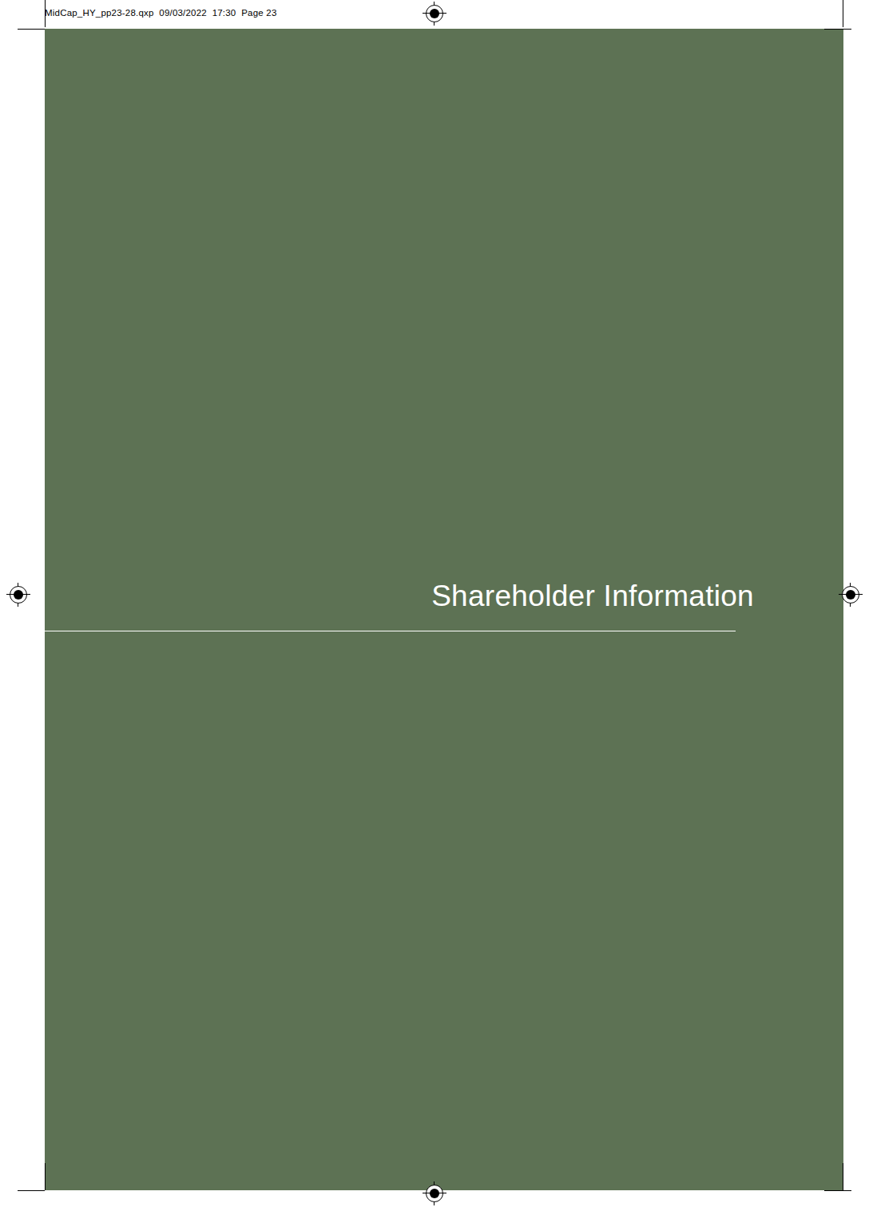MidCap_HY_pp23-28.qxp 09/03/2022 17:30 Page 23
Shareholder Information